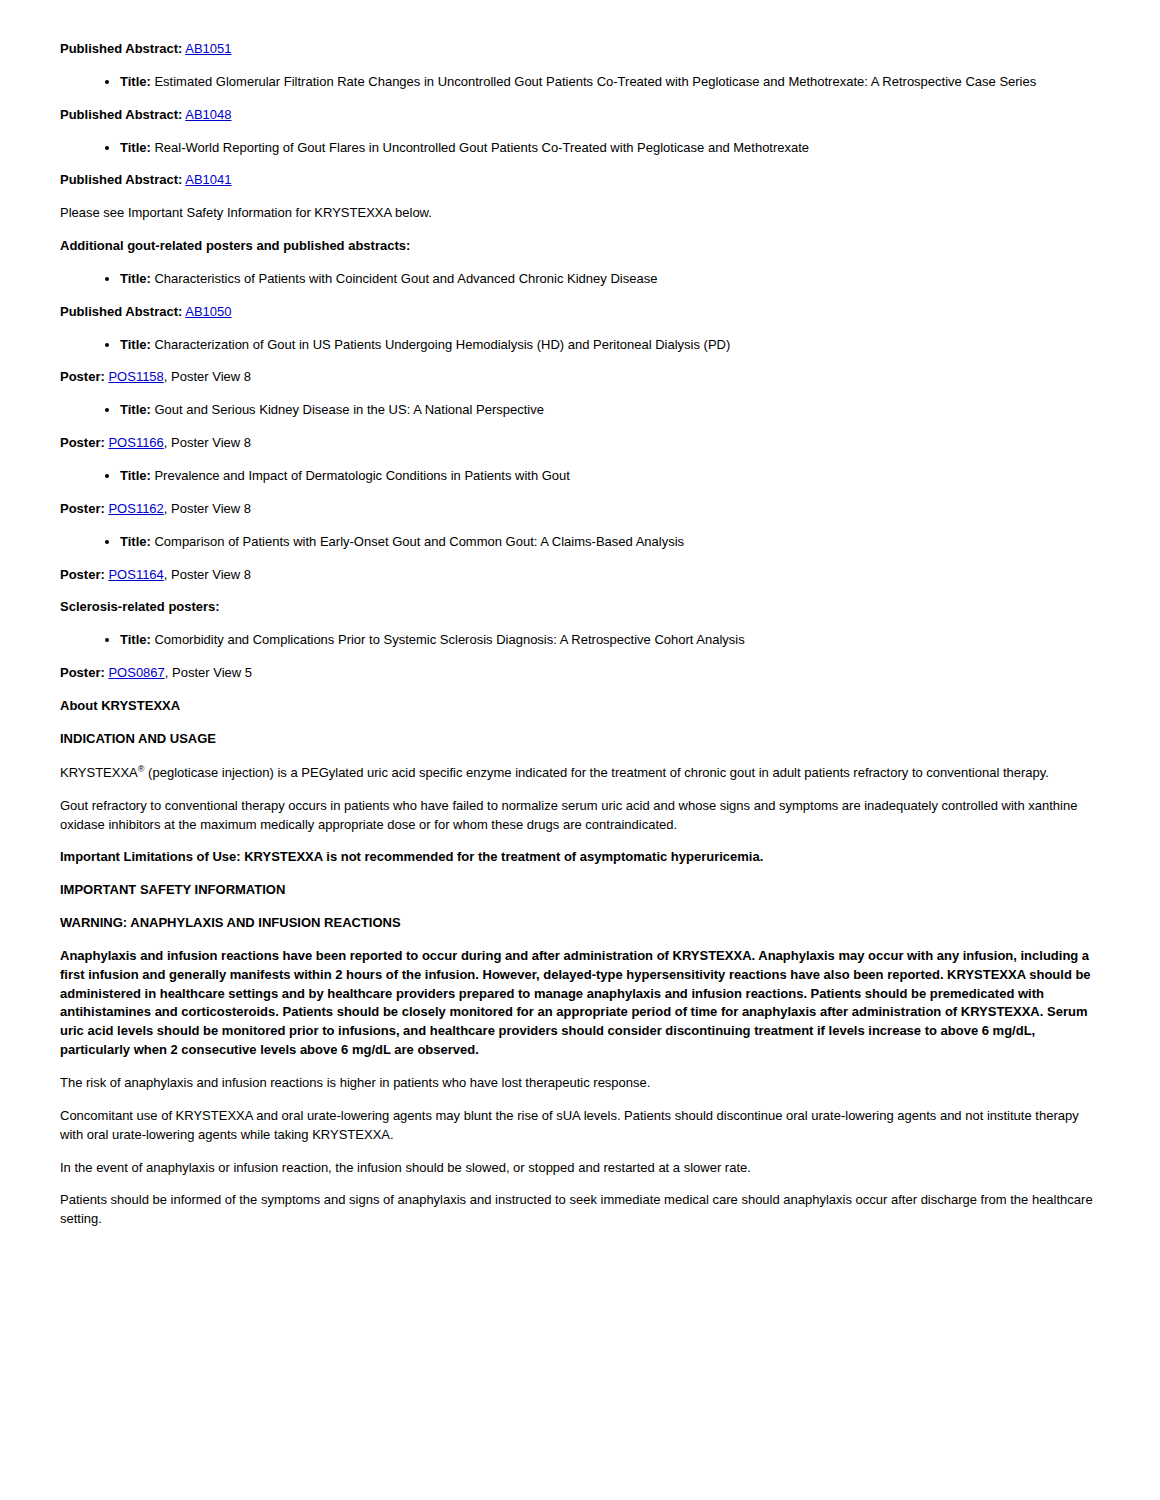Published Abstract: AB1051
Title: Estimated Glomerular Filtration Rate Changes in Uncontrolled Gout Patients Co-Treated with Pegloticase and Methotrexate: A Retrospective Case Series
Published Abstract: AB1048
Title: Real-World Reporting of Gout Flares in Uncontrolled Gout Patients Co-Treated with Pegloticase and Methotrexate
Published Abstract: AB1041
Please see Important Safety Information for KRYSTEXXA below.
Additional gout-related posters and published abstracts:
Title: Characteristics of Patients with Coincident Gout and Advanced Chronic Kidney Disease
Published Abstract: AB1050
Title: Characterization of Gout in US Patients Undergoing Hemodialysis (HD) and Peritoneal Dialysis (PD)
Poster: POS1158, Poster View 8
Title: Gout and Serious Kidney Disease in the US: A National Perspective
Poster: POS1166, Poster View 8
Title: Prevalence and Impact of Dermatologic Conditions in Patients with Gout
Poster: POS1162, Poster View 8
Title: Comparison of Patients with Early-Onset Gout and Common Gout: A Claims-Based Analysis
Poster: POS1164, Poster View 8
Sclerosis-related posters:
Title: Comorbidity and Complications Prior to Systemic Sclerosis Diagnosis: A Retrospective Cohort Analysis
Poster: POS0867, Poster View 5
About KRYSTEXXA
INDICATION AND USAGE
KRYSTEXXA® (pegloticase injection) is a PEGylated uric acid specific enzyme indicated for the treatment of chronic gout in adult patients refractory to conventional therapy.
Gout refractory to conventional therapy occurs in patients who have failed to normalize serum uric acid and whose signs and symptoms are inadequately controlled with xanthine oxidase inhibitors at the maximum medically appropriate dose or for whom these drugs are contraindicated.
Important Limitations of Use: KRYSTEXXA is not recommended for the treatment of asymptomatic hyperuricemia.
IMPORTANT SAFETY INFORMATION
WARNING: ANAPHYLAXIS AND INFUSION REACTIONS
Anaphylaxis and infusion reactions have been reported to occur during and after administration of KRYSTEXXA. Anaphylaxis may occur with any infusion, including a first infusion and generally manifests within 2 hours of the infusion. However, delayed-type hypersensitivity reactions have also been reported. KRYSTEXXA should be administered in healthcare settings and by healthcare providers prepared to manage anaphylaxis and infusion reactions. Patients should be premedicated with antihistamines and corticosteroids. Patients should be closely monitored for an appropriate period of time for anaphylaxis after administration of KRYSTEXXA. Serum uric acid levels should be monitored prior to infusions, and healthcare providers should consider discontinuing treatment if levels increase to above 6 mg/dL, particularly when 2 consecutive levels above 6 mg/dL are observed.
The risk of anaphylaxis and infusion reactions is higher in patients who have lost therapeutic response.
Concomitant use of KRYSTEXXA and oral urate-lowering agents may blunt the rise of sUA levels. Patients should discontinue oral urate-lowering agents and not institute therapy with oral urate-lowering agents while taking KRYSTEXXA.
In the event of anaphylaxis or infusion reaction, the infusion should be slowed, or stopped and restarted at a slower rate.
Patients should be informed of the symptoms and signs of anaphylaxis and instructed to seek immediate medical care should anaphylaxis occur after discharge from the healthcare setting.